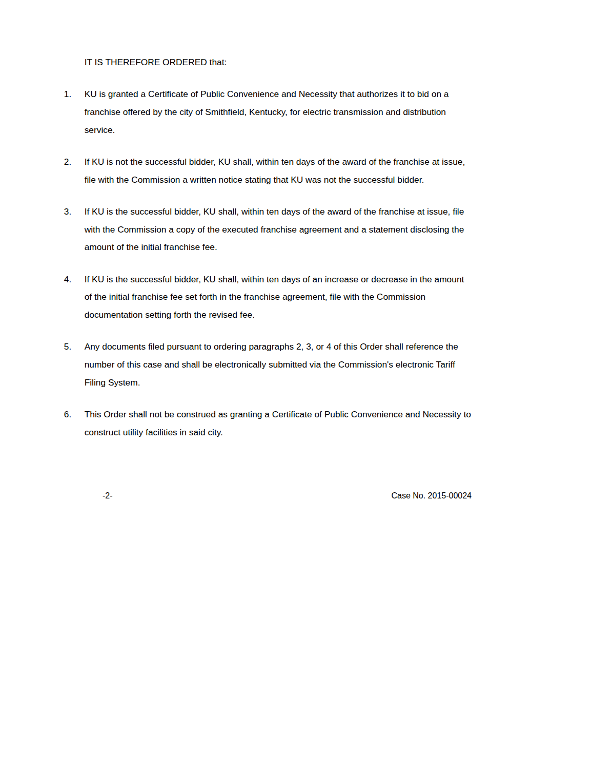IT IS THEREFORE ORDERED that:
1.
KU is granted a Certificate of Public Convenience and Necessity that authorizes it to bid on a franchise offered by the city of Smithfield, Kentucky, for electric transmission and distribution service.
2.
If KU is not the successful bidder, KU shall, within ten days of the award of the franchise at issue, file with the Commission a written notice stating that KU was not the successful bidder.
3.
If KU is the successful bidder, KU shall, within ten days of the award of the franchise at issue, file with the Commission a copy of the executed franchise agreement and a statement disclosing the amount of the initial franchise fee.
4.
If KU is the successful bidder, KU shall, within ten days of an increase or decrease in the amount of the initial franchise fee set forth in the franchise agreement, file with the Commission documentation setting forth the revised fee.
5.
Any documents filed pursuant to ordering paragraphs 2, 3, or 4 of this Order shall reference the number of this case and shall be electronically submitted via the Commission's electronic Tariff Filing System.
6.
This Order shall not be construed as granting a Certificate of Public Convenience and Necessity to construct utility facilities in said city.
-2-
Case No. 2015-00024